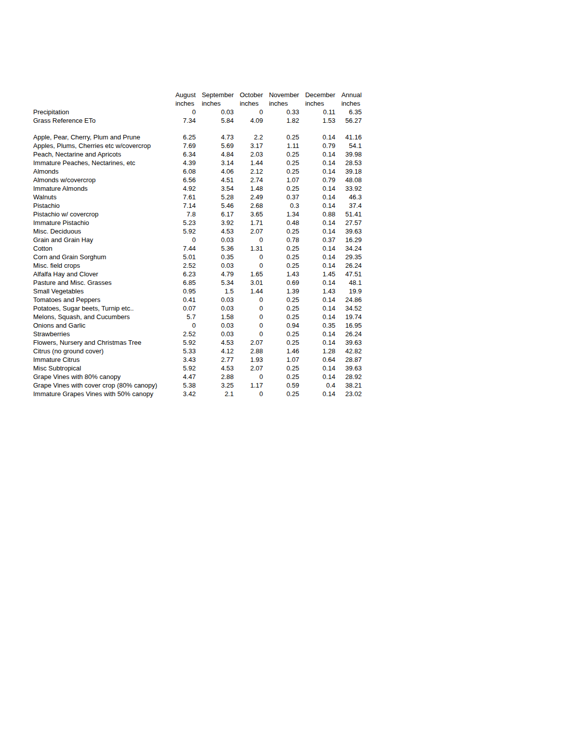| | August | September | October | November | December | Annual |
| --- | --- | --- | --- | --- | --- | --- |
| | inches | inches | inches | inches | inches | inches |
| Precipitation | 0 | 0.03 | 0 | 0.33 | 0.11 | 6.35 |
| Grass Reference ETo | 7.34 | 5.84 | 4.09 | 1.82 | 1.53 | 56.27 |
| Apple, Pear, Cherry, Plum and Prune | 6.25 | 4.73 | 2.2 | 0.25 | 0.14 | 41.16 |
| Apples, Plums, Cherries etc w/covercrop | 7.69 | 5.69 | 3.17 | 1.11 | 0.79 | 54.1 |
| Peach, Nectarine and Apricots | 6.34 | 4.84 | 2.03 | 0.25 | 0.14 | 39.98 |
| Immature Peaches, Nectarines, etc | 4.39 | 3.14 | 1.44 | 0.25 | 0.14 | 28.53 |
| Almonds | 6.08 | 4.06 | 2.12 | 0.25 | 0.14 | 39.18 |
| Almonds w/covercrop | 6.56 | 4.51 | 2.74 | 1.07 | 0.79 | 48.08 |
| Immature Almonds | 4.92 | 3.54 | 1.48 | 0.25 | 0.14 | 33.92 |
| Walnuts | 7.61 | 5.28 | 2.49 | 0.37 | 0.14 | 46.3 |
| Pistachio | 7.14 | 5.46 | 2.68 | 0.3 | 0.14 | 37.4 |
| Pistachio w/ covercrop | 7.8 | 6.17 | 3.65 | 1.34 | 0.88 | 51.41 |
| Immature Pistachio | 5.23 | 3.92 | 1.71 | 0.48 | 0.14 | 27.57 |
| Misc. Deciduous | 5.92 | 4.53 | 2.07 | 0.25 | 0.14 | 39.63 |
| Grain and Grain Hay | 0 | 0.03 | 0 | 0.78 | 0.37 | 16.29 |
| Cotton | 7.44 | 5.36 | 1.31 | 0.25 | 0.14 | 34.24 |
| Corn and Grain Sorghum | 5.01 | 0.35 | 0 | 0.25 | 0.14 | 29.35 |
| Misc. field crops | 2.52 | 0.03 | 0 | 0.25 | 0.14 | 26.24 |
| Alfalfa Hay and Clover | 6.23 | 4.79 | 1.65 | 1.43 | 1.45 | 47.51 |
| Pasture and Misc. Grasses | 6.85 | 5.34 | 3.01 | 0.69 | 0.14 | 48.1 |
| Small Vegetables | 0.95 | 1.5 | 1.44 | 1.39 | 1.43 | 19.9 |
| Tomatoes and Peppers | 0.41 | 0.03 | 0 | 0.25 | 0.14 | 24.86 |
| Potatoes, Sugar beets, Turnip etc.. | 0.07 | 0.03 | 0 | 0.25 | 0.14 | 34.52 |
| Melons, Squash, and Cucumbers | 5.7 | 1.58 | 0 | 0.25 | 0.14 | 19.74 |
| Onions and Garlic | 0 | 0.03 | 0 | 0.94 | 0.35 | 16.95 |
| Strawberries | 2.52 | 0.03 | 0 | 0.25 | 0.14 | 26.24 |
| Flowers, Nursery and Christmas Tree | 5.92 | 4.53 | 2.07 | 0.25 | 0.14 | 39.63 |
| Citrus (no ground cover) | 5.33 | 4.12 | 2.88 | 1.46 | 1.28 | 42.82 |
| Immature Citrus | 3.43 | 2.77 | 1.93 | 1.07 | 0.64 | 28.87 |
| Misc Subtropical | 5.92 | 4.53 | 2.07 | 0.25 | 0.14 | 39.63 |
| Grape Vines with 80% canopy | 4.47 | 2.88 | 0 | 0.25 | 0.14 | 28.92 |
| Grape Vines with cover crop (80% canopy) | 5.38 | 3.25 | 1.17 | 0.59 | 0.4 | 38.21 |
| Immature Grapes Vines with 50% canopy | 3.42 | 2.1 | 0 | 0.25 | 0.14 | 23.02 |